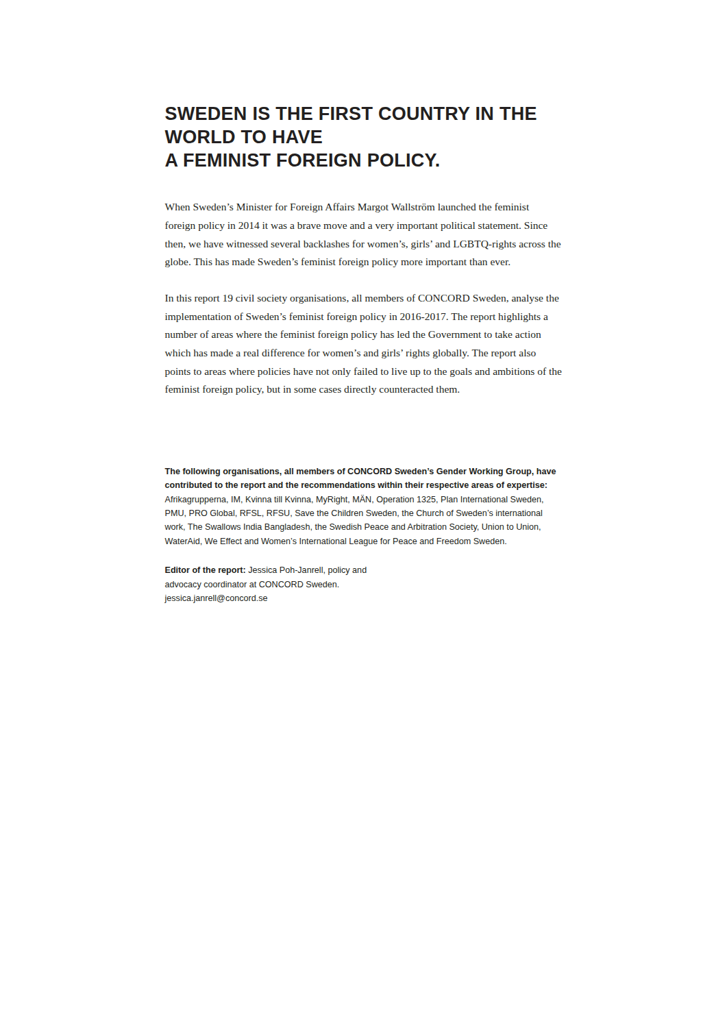Sweden is the first country in the world to have
a feminist foreign policy.
When Sweden’s Minister for Foreign Affairs Margot Wallström launched the feminist foreign policy in 2014 it was a brave move and a very important political statement. Since then, we have witnessed several backlashes for women’s, girls’ and LGBTQ-rights across the globe. This has made Sweden’s feminist foreign policy more important than ever.
In this report 19 civil society organisations, all members of CONCORD Sweden, analyse the implementation of Sweden’s feminist foreign policy in 2016-2017. The report highlights a number of areas where the feminist foreign policy has led the Government to take action which has made a real difference for women’s and girls’ rights globally. The report also points to areas where policies have not only failed to live up to the goals and ambitions of the feminist foreign policy, but in some cases directly counteracted them.
The following organisations, all members of CONCORD Sweden’s Gender Working Group, have contributed to the report and the recommendations within their respective areas of expertise: Afrikagrupperna, IM, Kvinna till Kvinna, MyRight, MÄN, Operation 1325, Plan International Sweden, PMU, PRO Global, RFSL, RFSU, Save the Children Sweden, the Church of Sweden’s international work, The Swallows India Bangladesh, the Swedish Peace and Arbitration Society, Union to Union, WaterAid, We Effect and Women’s International League for Peace and Freedom Sweden.
Editor of the report: Jessica Poh-Janrell, policy and
advocacy coordinator at CONCORD Sweden.
jessica.janrell@concord.se